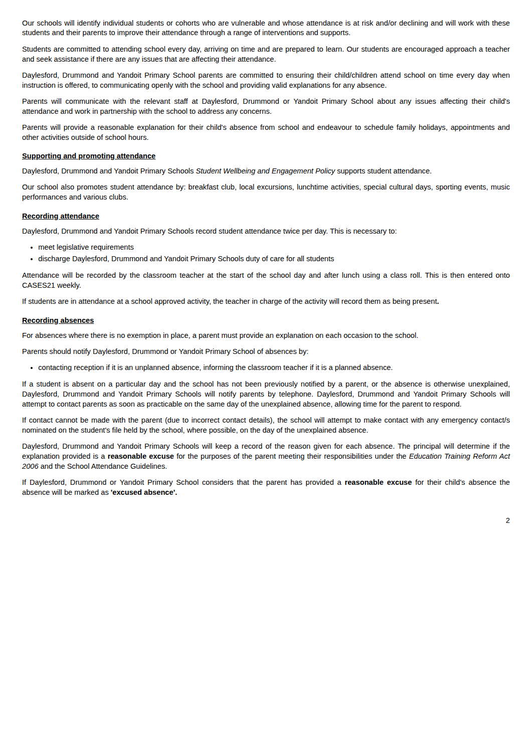Our schools will identify individual students or cohorts who are vulnerable and whose attendance is at risk and/or declining and will work with these students and their parents to improve their attendance through a range of interventions and supports.
Students are committed to attending school every day, arriving on time and are prepared to learn. Our students are encouraged approach a teacher and seek assistance if there are any issues that are affecting their attendance.
Daylesford, Drummond and Yandoit Primary School parents are committed to ensuring their child/children attend school on time every day when instruction is offered, to communicating openly with the school and providing valid explanations for any absence.
Parents will communicate with the relevant staff at Daylesford, Drummond or Yandoit Primary School about any issues affecting their child's attendance and work in partnership with the school to address any concerns.
Parents will provide a reasonable explanation for their child's absence from school and endeavour to schedule family holidays, appointments and other activities outside of school hours.
Supporting and promoting attendance
Daylesford, Drummond and Yandoit Primary Schools Student Wellbeing and Engagement Policy supports student attendance.
Our school also promotes student attendance by: breakfast club, local excursions, lunchtime activities, special cultural days, sporting events, music performances and various clubs.
Recording attendance
Daylesford, Drummond and Yandoit Primary Schools record student attendance twice per day. This is necessary to:
meet legislative requirements
discharge Daylesford, Drummond and Yandoit Primary Schools duty of care for all students
Attendance will be recorded by the classroom teacher at the start of the school day and after lunch using a class roll. This is then entered onto CASES21 weekly.
If students are in attendance at a school approved activity, the teacher in charge of the activity will record them as being present.
Recording absences
For absences where there is no exemption in place, a parent must provide an explanation on each occasion to the school.
Parents should notify Daylesford, Drummond or Yandoit Primary School of absences by:
contacting reception if it is an unplanned absence, informing the classroom teacher if it is a planned absence.
If a student is absent on a particular day and the school has not been previously notified by a parent, or the absence is otherwise unexplained, Daylesford, Drummond and Yandoit Primary Schools will notify parents by telephone. Daylesford, Drummond and Yandoit Primary Schools will attempt to contact parents as soon as practicable on the same day of the unexplained absence, allowing time for the parent to respond.
If contact cannot be made with the parent (due to incorrect contact details), the school will attempt to make contact with any emergency contact/s nominated on the student's file held by the school, where possible, on the day of the unexplained absence.
Daylesford, Drummond and Yandoit Primary Schools will keep a record of the reason given for each absence. The principal will determine if the explanation provided is a reasonable excuse for the purposes of the parent meeting their responsibilities under the Education Training Reform Act 2006 and the School Attendance Guidelines.
If Daylesford, Drummond or Yandoit Primary School considers that the parent has provided a reasonable excuse for their child's absence the absence will be marked as 'excused absence'.
2